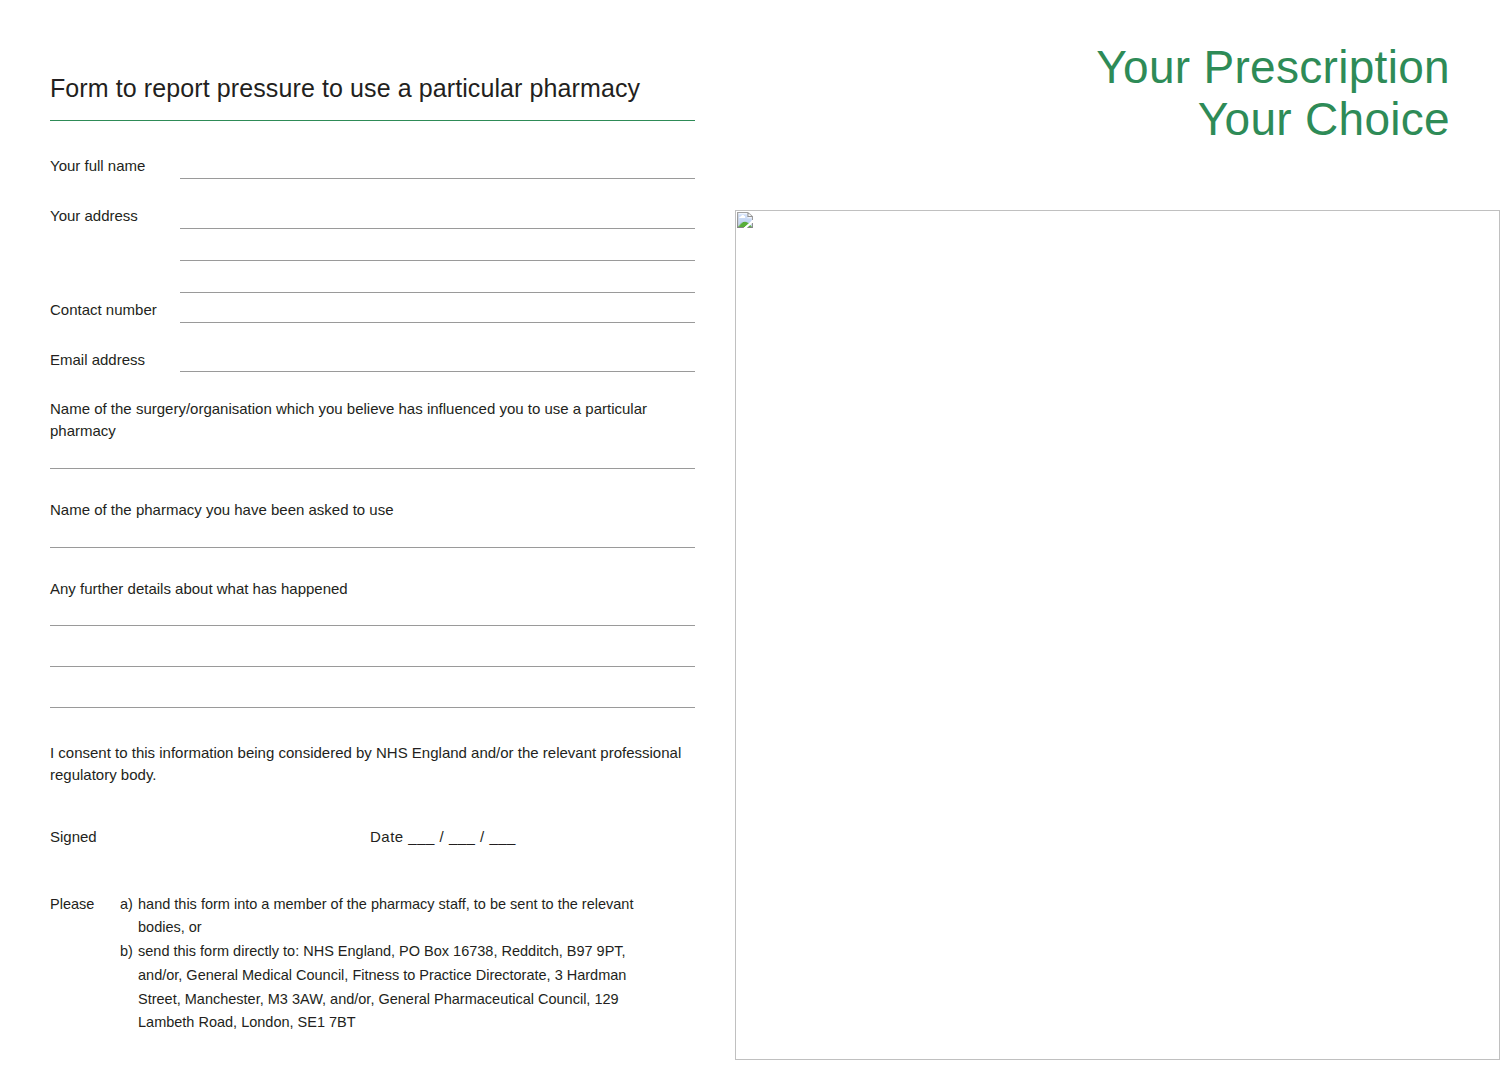Form to report pressure to use a particular pharmacy
Your full name
Your address
Contact number
Email address
Name of the surgery/organisation which you believe has influenced you to use a particular pharmacy
Name of the pharmacy you have been asked to use
Any further details about what has happened
I consent to this information being considered by NHS England and/or the relevant professional regulatory body.
Signed
Date ___ / ___ / ___
Please
a) hand this form into a member of the pharmacy staff, to be sent to the relevant
bodies, or
b) send this form directly to: NHS England, PO Box 16738, Redditch, B97 9PT,
and/or, General Medical Council, Fitness to Practice Directorate, 3 Hardman
Street, Manchester, M3 3AW, and/or, General Pharmaceutical Council, 129
Lambeth Road, London, SE1 7BT
Your Prescription Your Choice